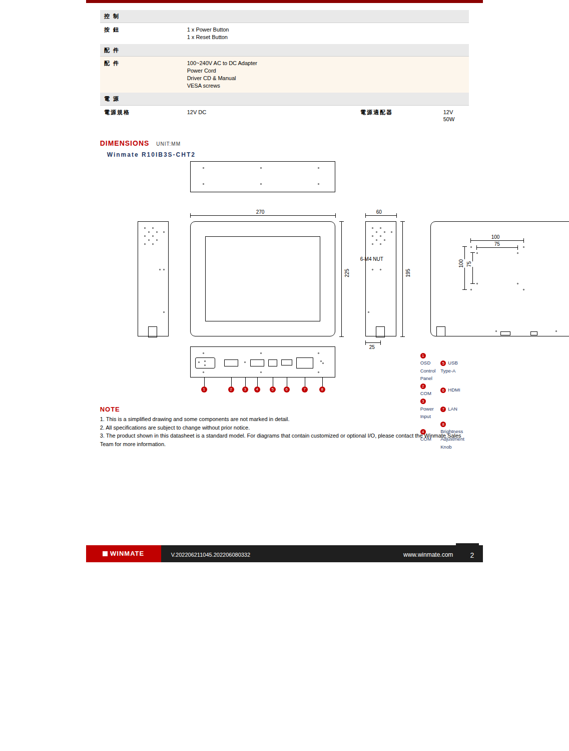| 控 制 |
| 按 鈕 | 1 x Power Button 1 x Reset Button |
| 配 件 |
| 配 件 | 100~240V AC to DC Adapter Power Cord Driver CD & Manual VESA screws |
| 電 源 |
| 電源規格 | 12V DC | 電源適配器 | 12V 50W |
DIMENSIONS UNIT:MM
Winmate R10IB3S-CHT2
270
225
60
195
25
6-M4 NUT
100
75
100
75
1
2
3
4
5
6
7
8
| 1 OSD Control Panel | 5 USB Type-A |
| 2 COM | 6 HDMI |
| 3 Power Input | 7 LAN |
| 4 COM | 8 Brightness Adjustment Knob |
NOTE
1. This is a simplified drawing and some components are not marked in detail.
2. All specifications are subject to change without prior notice.
3. The product shown in this datasheet is a standard model. For diagrams that contain customized or optional I/O, please contact the Winmate Sales Team for more information.
WINMATE
V.202206211045.202206080332
www.winmate.com
2